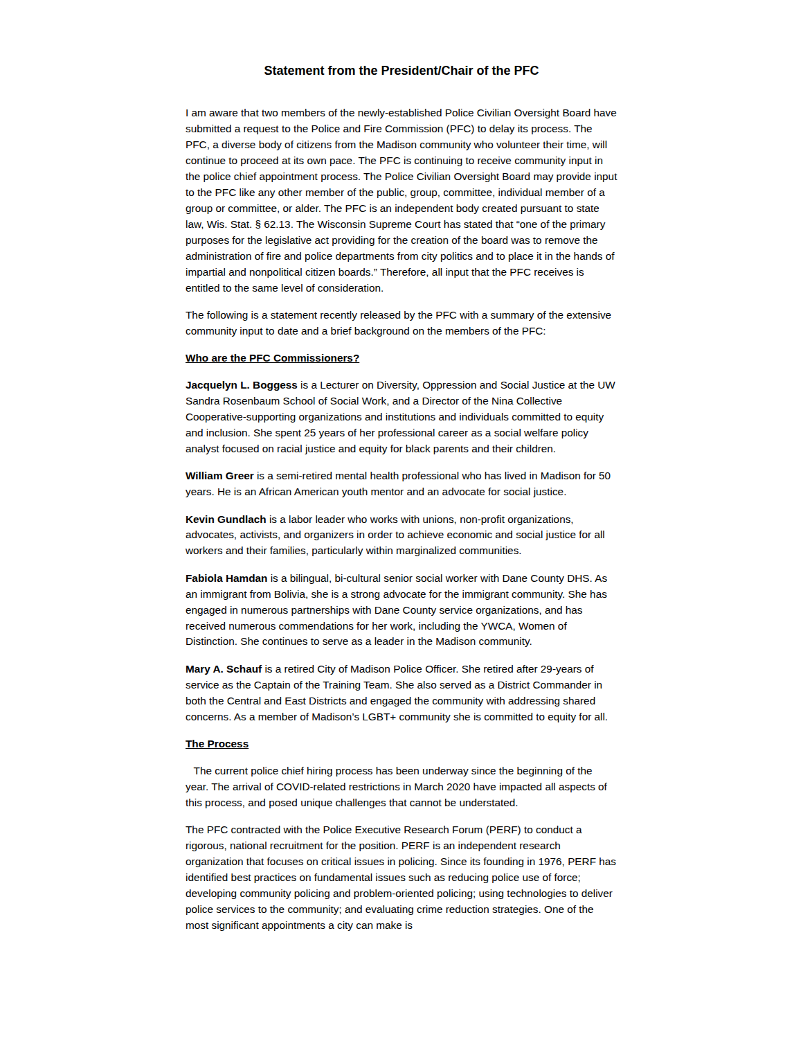Statement from the President/Chair of the PFC
I am aware that two members of the newly-established Police Civilian Oversight Board have submitted a request to the Police and Fire Commission (PFC) to delay its process. The PFC, a diverse body of citizens from the Madison community who volunteer their time, will continue to proceed at its own pace. The PFC is continuing to receive community input in the police chief appointment process. The Police Civilian Oversight Board may provide input to the PFC like any other member of the public, group, committee, individual member of a group or committee, or alder. The PFC is an independent body created pursuant to state law, Wis. Stat. § 62.13. The Wisconsin Supreme Court has stated that “one of the primary purposes for the legislative act providing for the creation of the board was to remove the administration of fire and police departments from city politics and to place it in the hands of impartial and nonpolitical citizen boards.” Therefore, all input that the PFC receives is entitled to the same level of consideration.
The following is a statement recently released by the PFC with a summary of the extensive community input to date and a brief background on the members of the PFC:
Who are the PFC Commissioners?
Jacquelyn L. Boggess is a Lecturer on Diversity, Oppression and Social Justice at the UW Sandra Rosenbaum School of Social Work, and a Director of the Nina Collective Cooperative-supporting organizations and institutions and individuals committed to equity and inclusion. She spent 25 years of her professional career as a social welfare policy analyst focused on racial justice and equity for black parents and their children.
William Greer is a semi-retired mental health professional who has lived in Madison for 50 years. He is an African American youth mentor and an advocate for social justice.
Kevin Gundlach is a labor leader who works with unions, non-profit organizations, advocates, activists, and organizers in order to achieve economic and social justice for all workers and their families, particularly within marginalized communities.
Fabiola Hamdan is a bilingual, bi-cultural senior social worker with Dane County DHS. As an immigrant from Bolivia, she is a strong advocate for the immigrant community. She has engaged in numerous partnerships with Dane County service organizations, and has received numerous commendations for her work, including the YWCA, Women of Distinction. She continues to serve as a leader in the Madison community.
Mary A. Schauf is a retired City of Madison Police Officer. She retired after 29-years of service as the Captain of the Training Team. She also served as a District Commander in both the Central and East Districts and engaged the community with addressing shared concerns. As a member of Madison’s LGBT+ community she is committed to equity for all.
The Process
The current police chief hiring process has been underway since the beginning of the year. The arrival of COVID-related restrictions in March 2020 have impacted all aspects of this process, and posed unique challenges that cannot be understated.
The PFC contracted with the Police Executive Research Forum (PERF) to conduct a rigorous, national recruitment for the position. PERF is an independent research organization that focuses on critical issues in policing. Since its founding in 1976, PERF has identified best practices on fundamental issues such as reducing police use of force; developing community policing and problem-oriented policing; using technologies to deliver police services to the community; and evaluating crime reduction strategies. One of the most significant appointments a city can make is